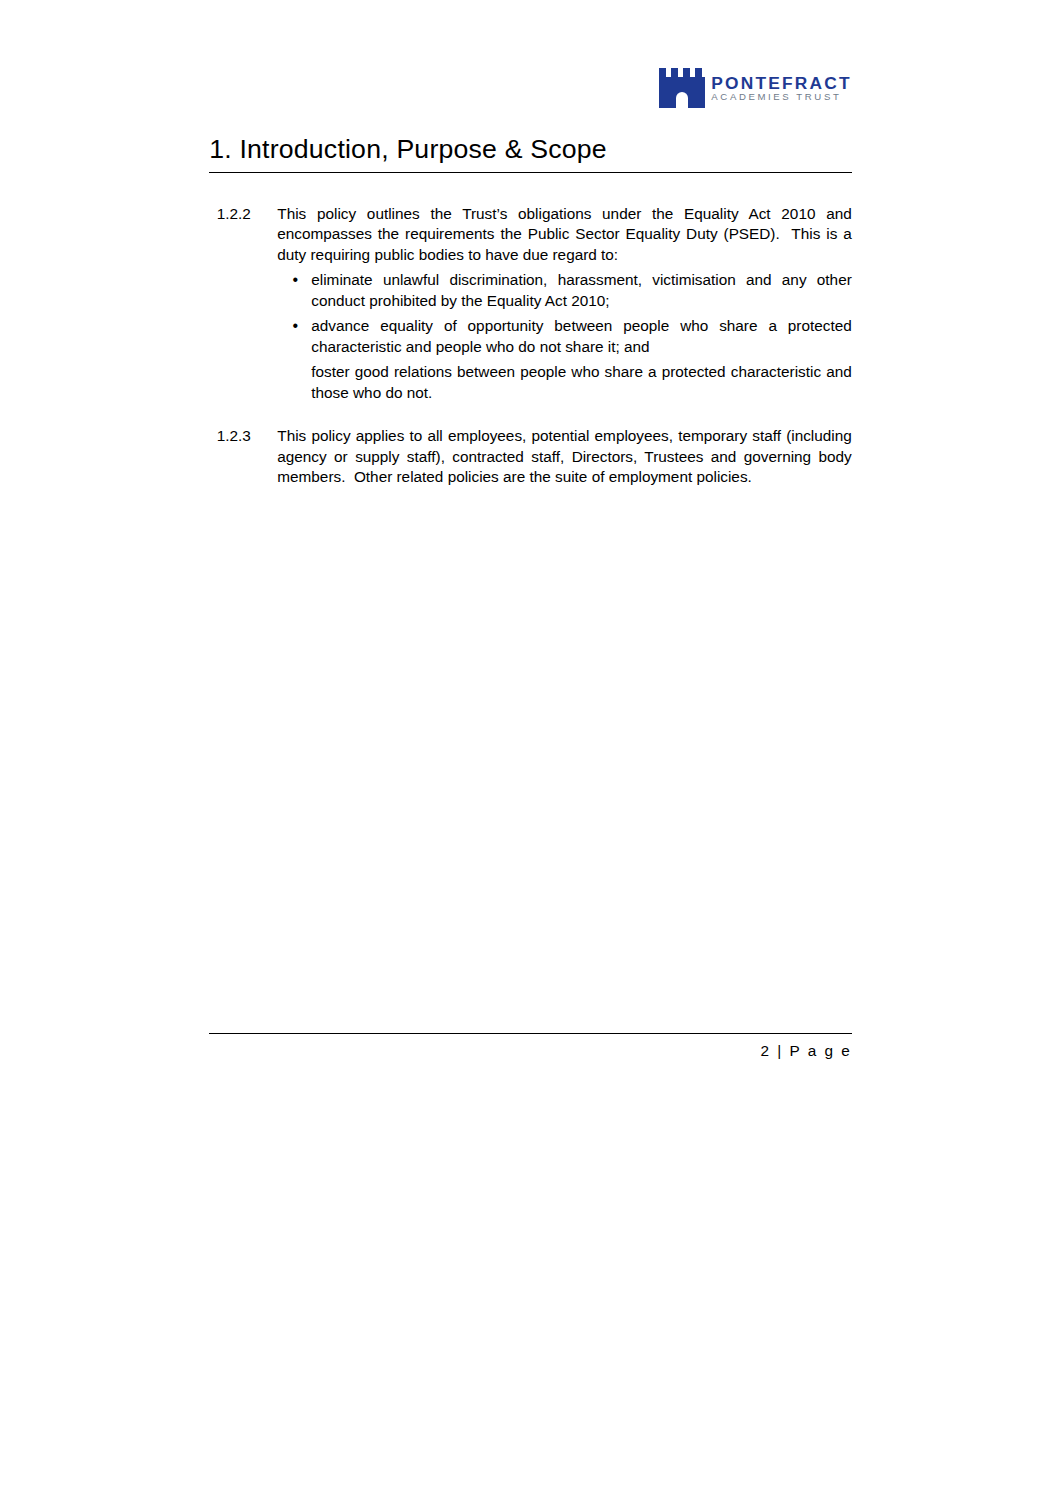PONTEFRACT
ACADEMIES TRUST
1. Introduction, Purpose & Scope
1.2.2
This policy outlines the Trust’s obligations under the Equality Act 2010 and encompasses the requirements the Public Sector Equality Duty (PSED). This is a duty requiring public bodies to have due regard to:
eliminate unlawful discrimination, harassment, victimisation and any other conduct prohibited by the Equality Act 2010;
advance equality of opportunity between people who share a protected characteristic and people who do not share it; and
foster good relations between people who share a protected characteristic and those who do not.
1.2.3
This policy applies to all employees, potential employees, temporary staff (including agency or supply staff), contracted staff, Directors, Trustees and governing body members. Other related policies are the suite of employment policies.
2 | P a g e